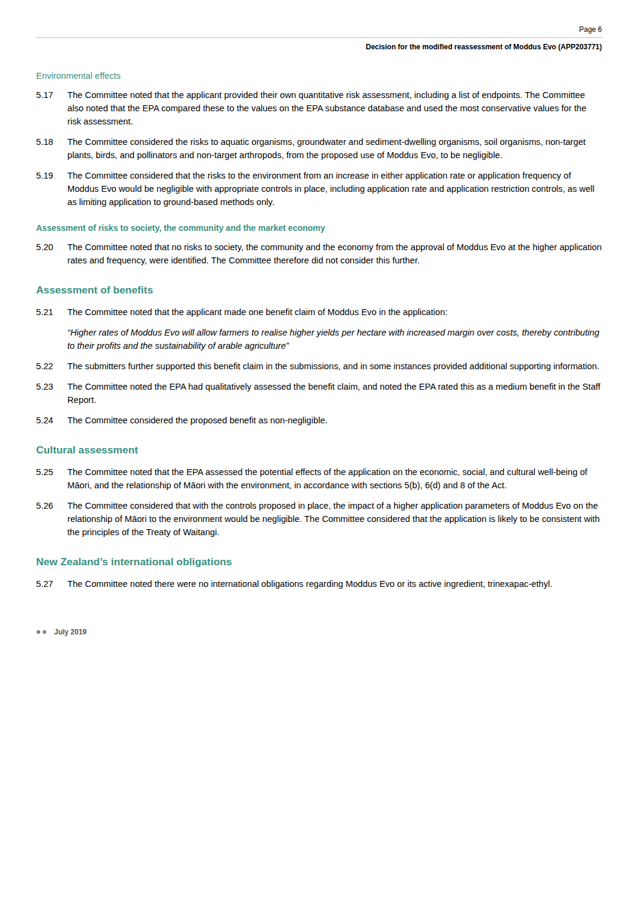Page 6
Decision for the modified reassessment of Moddus Evo (APP203771)
Environmental effects
5.17
The Committee noted that the applicant provided their own quantitative risk assessment, including a list of endpoints. The Committee also noted that the EPA compared these to the values on the EPA substance database and used the most conservative values for the risk assessment.
5.18
The Committee considered the risks to aquatic organisms, groundwater and sediment-dwelling organisms, soil organisms, non-target plants, birds, and pollinators and non-target arthropods, from the proposed use of Moddus Evo, to be negligible.
5.19
The Committee considered that the risks to the environment from an increase in either application rate or application frequency of Moddus Evo would be negligible with appropriate controls in place, including application rate and application restriction controls, as well as limiting application to ground-based methods only.
Assessment of risks to society, the community and the market economy
5.20
The Committee noted that no risks to society, the community and the economy from the approval of Moddus Evo at the higher application rates and frequency, were identified. The Committee therefore did not consider this further.
Assessment of benefits
5.21
The Committee noted that the applicant made one benefit claim of Moddus Evo in the application:
“Higher rates of Moddus Evo will allow farmers to realise higher yields per hectare with increased margin over costs, thereby contributing to their profits and the sustainability of arable agriculture”
5.22
The submitters further supported this benefit claim in the submissions, and in some instances provided additional supporting information.
5.23
The Committee noted the EPA had qualitatively assessed the benefit claim, and noted the EPA rated this as a medium benefit in the Staff Report.
5.24
The Committee considered the proposed benefit as non-negligible.
Cultural assessment
5.25
The Committee noted that the EPA assessed the potential effects of the application on the economic, social, and cultural well-being of Māori, and the relationship of Māori with the environment, in accordance with sections 5(b), 6(d) and 8 of the Act.
5.26
The Committee considered that with the controls proposed in place, the impact of a higher application parameters of Moddus Evo on the relationship of Māori to the environment would be negligible. The Committee considered that the application is likely to be consistent with the principles of the Treaty of Waitangi.
New Zealand’s international obligations
5.27
The Committee noted there were no international obligations regarding Moddus Evo or its active ingredient, trinexapac-ethyl.
July 2019